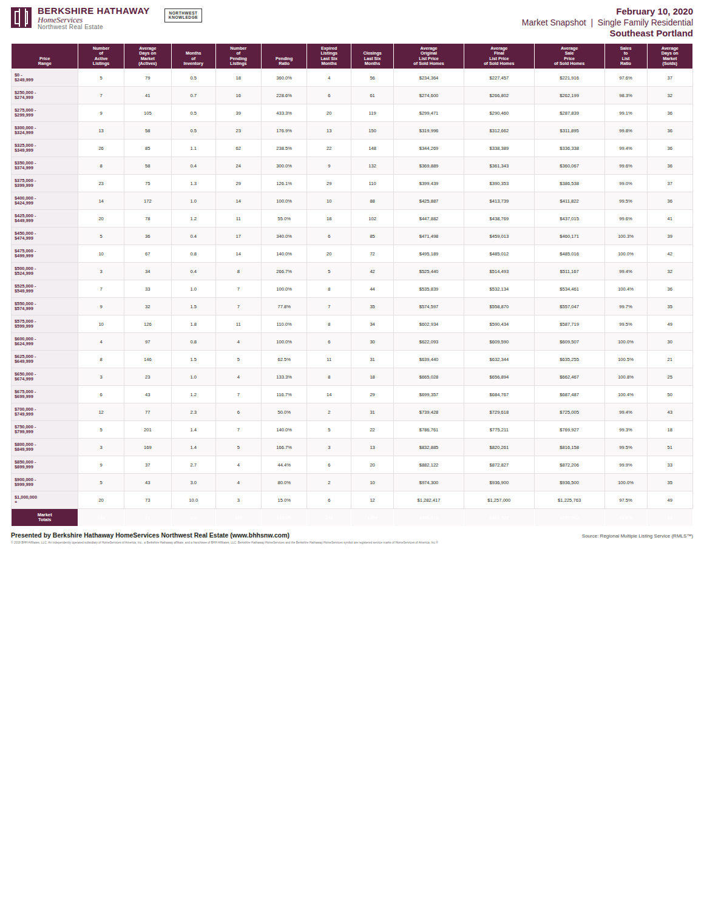Berkshire Hathaway
HomeServices
Northwest Real Estate
NORTHWEST KNOWLEDGE
February 10, 2020
Market Snapshot | Single Family Residential
Southeast Portland
| Price Range | Number of Active Listings | Average Days on Market (Actives) | Months of Inventory | Number of Pending Listings | Pending Ratio | Expired Listings Last Six Months | Closings Last Six Months | Average Original List Price of Sold Homes | Average Final List Price of Sold Homes | Average Sale Price of Sold Homes | Sales to List Ratio | Average Days on Market (Solds) |
| --- | --- | --- | --- | --- | --- | --- | --- | --- | --- | --- | --- | --- |
| $0 - $249,999 | 5 | 79 | 0.5 | 18 | 360.0% | 4 | 56 | $234,364 | $227,457 | $221,916 | 97.6% | 37 |
| $250,000 - $274,999 | 7 | 41 | 0.7 | 16 | 228.6% | 6 | 61 | $274,600 | $266,802 | $262,199 | 98.3% | 32 |
| $275,000 - $299,999 | 9 | 105 | 0.5 | 39 | 433.3% | 20 | 119 | $299,471 | $290,460 | $287,839 | 99.1% | 36 |
| $300,000 - $324,999 | 13 | 58 | 0.5 | 23 | 176.9% | 13 | 150 | $319,996 | $312,662 | $311,895 | 99.8% | 36 |
| $325,000 - $349,999 | 26 | 85 | 1.1 | 62 | 238.5% | 22 | 148 | $344,269 | $338,389 | $336,338 | 99.4% | 36 |
| $350,000 - $374,999 | 8 | 58 | 0.4 | 24 | 300.0% | 9 | 132 | $369,889 | $361,343 | $360,067 | 99.6% | 36 |
| $375,000 - $399,999 | 23 | 75 | 1.3 | 29 | 126.1% | 29 | 110 | $399,439 | $390,353 | $386,538 | 99.0% | 37 |
| $400,000 - $424,999 | 14 | 172 | 1.0 | 14 | 100.0% | 10 | 88 | $425,887 | $413,739 | $411,822 | 99.5% | 36 |
| $425,000 - $449,999 | 20 | 78 | 1.2 | 11 | 55.0% | 18 | 102 | $447,882 | $438,769 | $437,015 | 99.6% | 41 |
| $450,000 - $474,999 | 5 | 36 | 0.4 | 17 | 340.0% | 6 | 85 | $471,498 | $459,013 | $460,171 | 100.3% | 39 |
| $475,000 - $499,999 | 10 | 67 | 0.8 | 14 | 140.0% | 20 | 72 | $495,189 | $485,012 | $485,016 | 100.0% | 42 |
| $500,000 - $524,999 | 3 | 34 | 0.4 | 8 | 266.7% | 5 | 42 | $525,440 | $514,493 | $511,167 | 99.4% | 32 |
| $525,000 - $549,999 | 7 | 33 | 1.0 | 7 | 100.0% | 8 | 44 | $535,839 | $532,134 | $534,461 | 100.4% | 36 |
| $550,000 - $574,999 | 9 | 32 | 1.5 | 7 | 77.8% | 7 | 35 | $574,597 | $558,870 | $557,047 | 99.7% | 35 |
| $575,000 - $599,999 | 10 | 126 | 1.8 | 11 | 110.0% | 8 | 34 | $602,934 | $590,434 | $587,719 | 99.5% | 49 |
| $600,000 - $624,999 | 4 | 97 | 0.8 | 4 | 100.0% | 6 | 30 | $622,093 | $609,590 | $609,507 | 100.0% | 30 |
| $625,000 - $649,999 | 8 | 146 | 1.5 | 5 | 62.5% | 11 | 31 | $639,440 | $632,344 | $635,255 | 100.5% | 21 |
| $650,000 - $674,999 | 3 | 23 | 1.0 | 4 | 133.3% | 8 | 18 | $665,028 | $656,894 | $662,467 | 100.8% | 25 |
| $675,000 - $699,999 | 6 | 43 | 1.2 | 7 | 116.7% | 14 | 29 | $699,357 | $684,767 | $687,487 | 100.4% | 50 |
| $700,000 - $749,999 | 12 | 77 | 2.3 | 6 | 50.0% | 2 | 31 | $739,428 | $729,618 | $725,005 | 99.4% | 43 |
| $750,000 - $799,999 | 5 | 201 | 1.4 | 7 | 140.0% | 5 | 22 | $786,761 | $775,211 | $769,927 | 99.3% | 18 |
| $800,000 - $849,999 | 3 | 169 | 1.4 | 5 | 166.7% | 3 | 13 | $832,885 | $820,261 | $816,158 | 99.5% | 51 |
| $850,000 - $899,999 | 9 | 37 | 2.7 | 4 | 44.4% | 6 | 20 | $882,122 | $872,827 | $872,206 | 99.9% | 33 |
| $900,000 - $999,999 | 5 | 43 | 3.0 | 4 | 80.0% | 2 | 10 | $974,300 | $936,900 | $936,500 | 100.0% | 35 |
| $1,000,000 + | 20 | 73 | 10.0 | 3 | 15.0% | 6 | 12 | $1,282,417 | $1,257,000 | $1,225,763 | 97.5% | 49 |
| Market Totals | 244 | 81 | 1.0 | 349 | 143.0% | 248 | 1494 | $446,416 | $436,928 | $435,062 | 99.6% | 37 |
Presented by Berkshire Hathaway HomeServices Northwest Real Estate (www.bhhsnw.com)
Source: Regional Multiple Listing Service (RMLS™)
© 2019 BHH Affiliates, LLC. An independently operated subsidiary of HomeServices of America, Inc., a Berkshire Hathaway affiliate, and a franchisee of BHH Affiliates, LLC. Berkshire Hathaway HomeServices and the Berkshire Hathaway HomeServices symbol are registered service marks of HomeServices of America, Inc.®